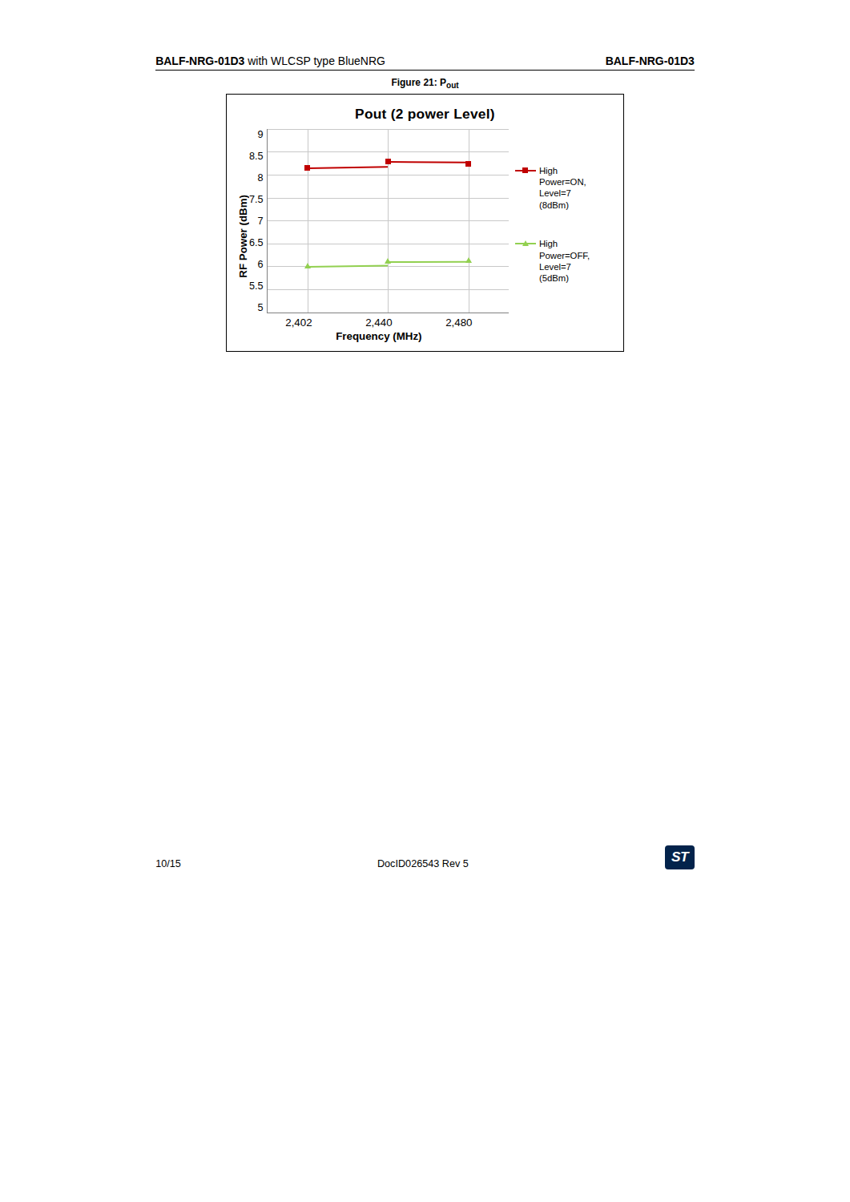BALF-NRG-01D3 with WLCSP type BlueNRG
BALF-NRG-01D3
Figure 21: Pout
Pout (2 power Level)
RF Power (dBm)
9
8.5
8
7.5
7
6.5
6
5.5
5
2,402
2,440
2,480
Frequency (MHz)
High
Power=ON,
Level=7
(8dBm)
High
Power=OFF,
Level=7
(5dBm)
10/15
DocID026543 Rev 5
ST